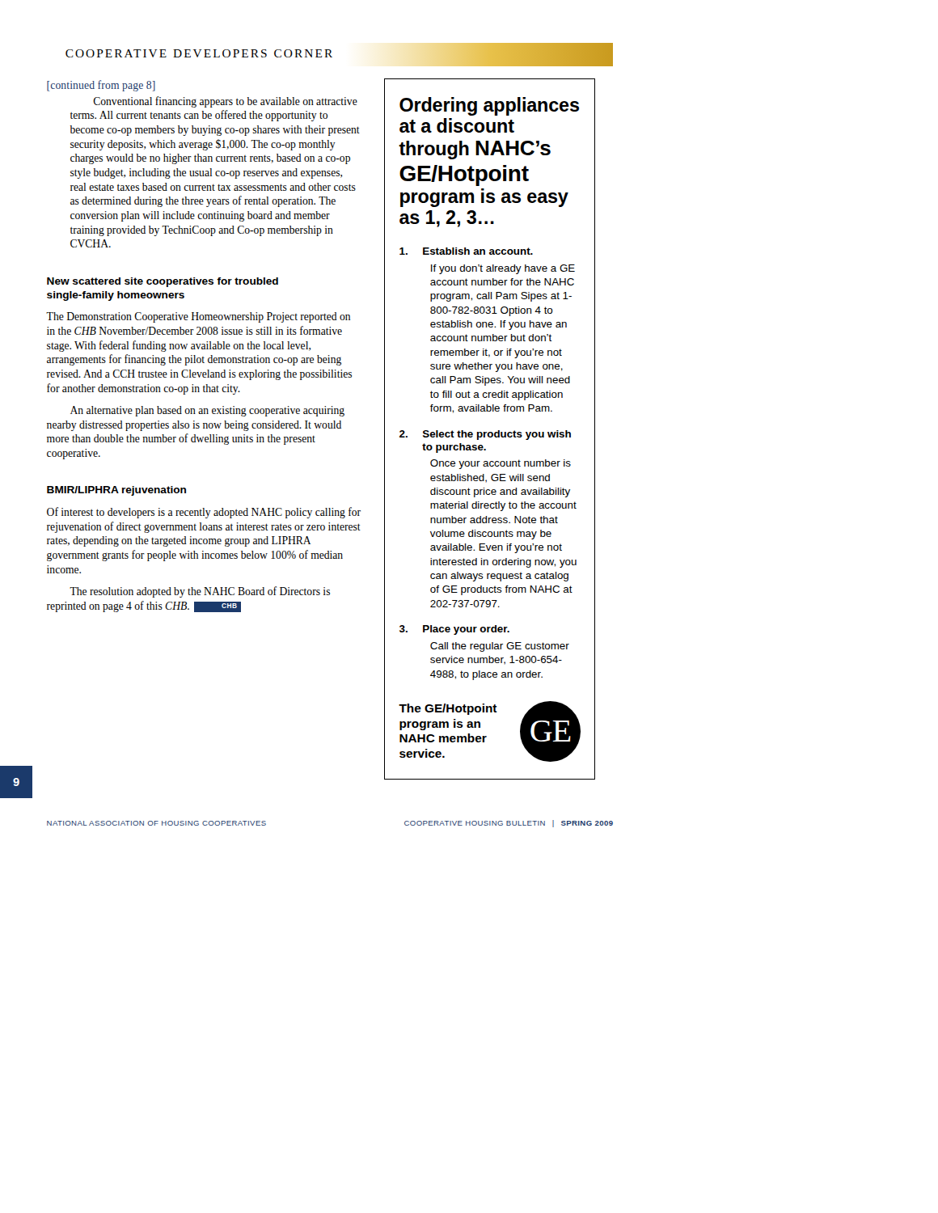Cooperative Developers Corner
[continued from page 8]
Conventional financing appears to be available on attractive terms. All current tenants can be offered the opportunity to become co-op members by buying co-op shares with their present security deposits, which average $1,000. The co-op monthly charges would be no higher than current rents, based on a co-op style budget, including the usual co-op reserves and expenses, real estate taxes based on current tax assessments and other costs as determined during the three years of rental operation. The conversion plan will include continuing board and member training provided by TechniCoop and Co-op membership in CVCHA.
New scattered site cooperatives for troubled
single-family homeowners
The Demonstration Cooperative Homeownership Project reported on in the CHB November/December 2008 issue is still in its formative stage. With federal funding now available on the local level, arrangements for financing the pilot demonstration co-op are being revised. And a CCH trustee in Cleveland is exploring the possibilities for another demonstration co-op in that city.
An alternative plan based on an existing cooperative acquiring nearby distressed properties also is now being considered. It would more than double the number of dwelling units in the present cooperative.
BMIR/LIPHRA rejuvenation
Of interest to developers is a recently adopted NAHC policy calling for rejuvenation of direct government loans at interest rates or zero interest rates, depending on the targeted income group and LIPHRA government grants for people with incomes below 100% of median income.
The resolution adopted by the NAHC Board of Directors is reprinted on page 4 of this CHB.CHB
Ordering appliances at a discount through NAHC’s GE/Hotpoint program is as easy as 1, 2, 3…
Establish an account.
If you don’t already have a GE account number for the NAHC program, call Pam Sipes at 1-800-782-8031 Option 4 to establish one. If you have an account number but don’t remember it, or if you’re not sure whether you have one, call Pam Sipes. You will need to fill out a credit application form, available from Pam.
Select the products you wish to purchase.
Once your account number is established, GE will send discount price and availability material directly to the account number address. Note that volume discounts may be available. Even if you’re not interested in ordering now, you can always request a catalog of GE products from NAHC at 202-737-0797.
Place your order.
Call the regular GE customer service number, 1-800-654-4988, to place an order.
The GE/Hotpoint program is an NAHC member service.
GE
9
National Association of Housing Cooperatives
Cooperative Housing Bulletin | Spring 2009